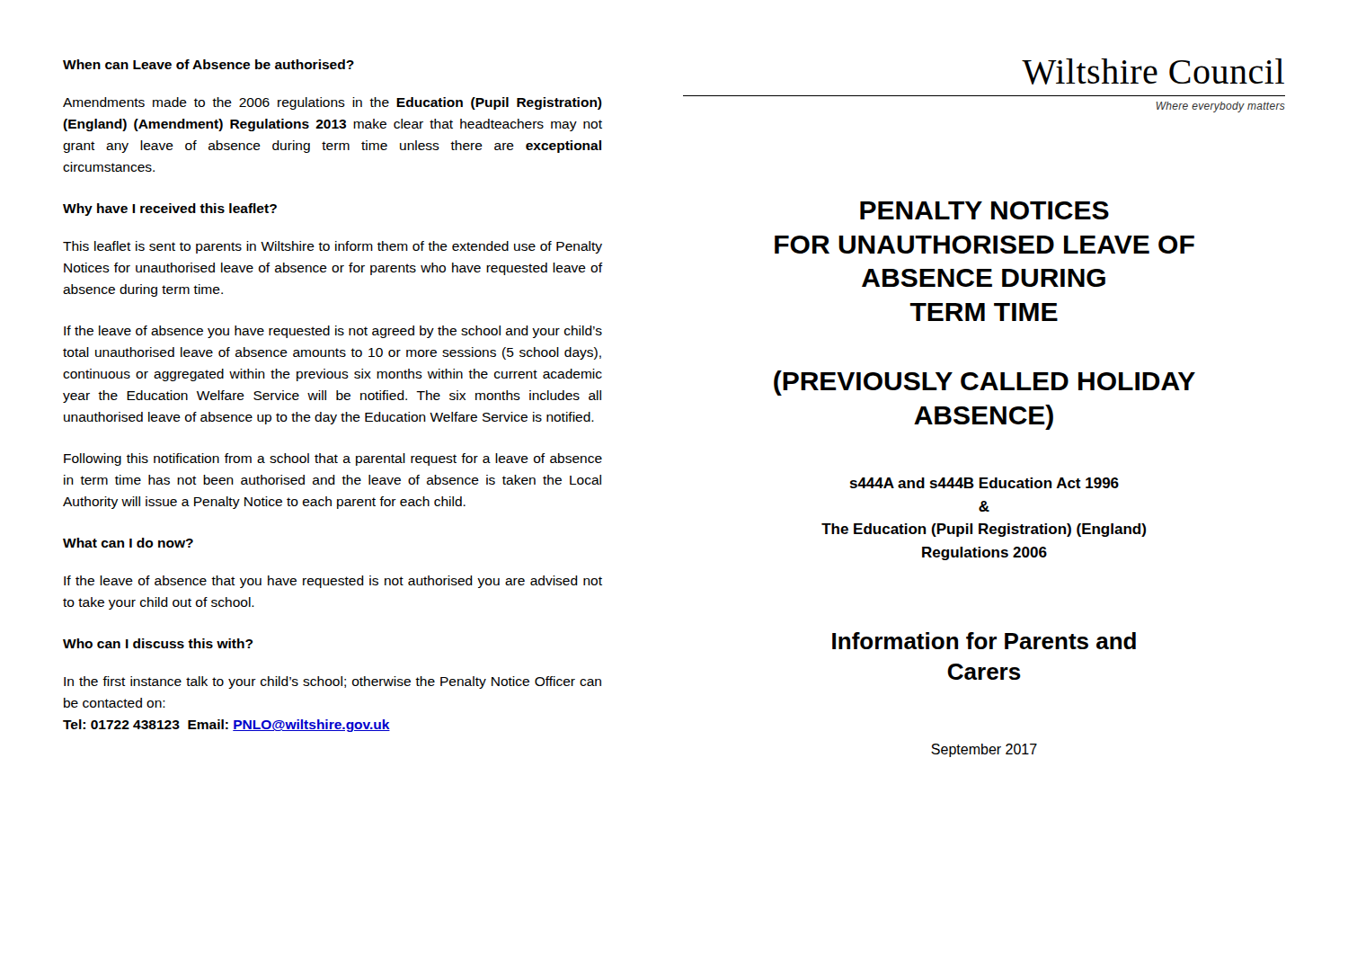When can Leave of Absence be authorised?
Amendments made to the 2006 regulations in the Education (Pupil Registration) (England) (Amendment) Regulations 2013 make clear that headteachers may not grant any leave of absence during term time unless there are exceptional circumstances.
Why have I received this leaflet?
This leaflet is sent to parents in Wiltshire to inform them of the extended use of Penalty Notices for unauthorised leave of absence or for parents who have requested leave of absence during term time.
If the leave of absence you have requested is not agreed by the school and your child’s total unauthorised leave of absence amounts to 10 or more sessions (5 school days), continuous or aggregated within the previous six months within the current academic year the Education Welfare Service will be notified. The six months includes all unauthorised leave of absence up to the day the Education Welfare Service is notified.
Following this notification from a school that a parental request for a leave of absence in term time has not been authorised and the leave of absence is taken the Local Authority will issue a Penalty Notice to each parent for each child.
What can I do now?
If the leave of absence that you have requested is not authorised you are advised not to take your child out of school.
Who can I discuss this with?
In the first instance talk to your child’s school; otherwise the Penalty Notice Officer can be contacted on:
Tel: 01722 438123 Email: PNLO@wiltshire.gov.uk
Wiltshire Council
Where everybody matters
Penalty Notices
for Unauthorised Leave of
Absence During
Term Time
(Previously called Holiday
Absence)
s444A and s444B Education Act 1996
&
The Education (Pupil Registration) (England)
Regulations 2006
Information for Parents and
Carers
September 2017